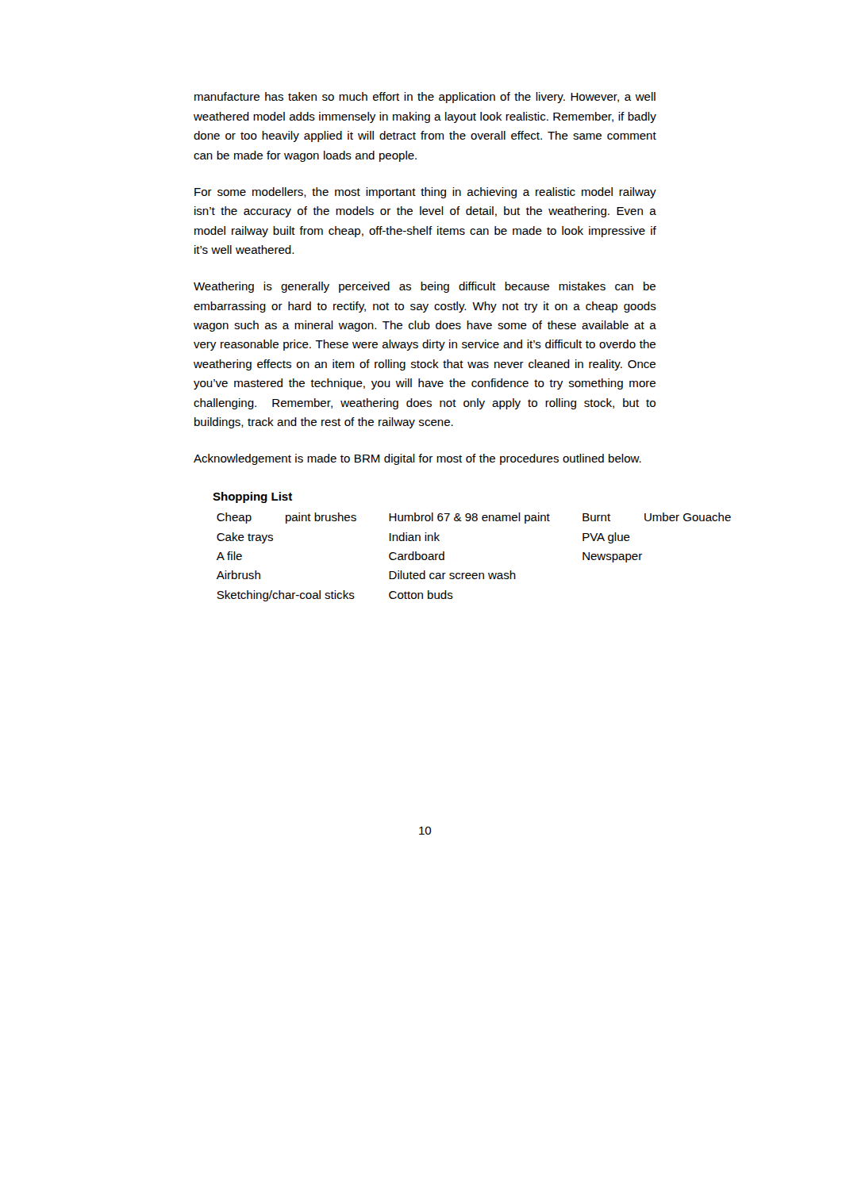manufacture has taken so much effort in the application of the livery. However, a well weathered model adds immensely in making a layout look realistic. Remember, if badly done or too heavily applied it will detract from the overall effect. The same comment can be made for wagon loads and people.
For some modellers, the most important thing in achieving a realistic model railway isn’t the accuracy of the models or the level of detail, but the weathering. Even a model railway built from cheap, off-the-shelf items can be made to look impressive if it’s well weathered.
Weathering is generally perceived as being difficult because mistakes can be embarrassing or hard to rectify, not to say costly. Why not try it on a cheap goods wagon such as a mineral wagon. The club does have some of these available at a very reasonable price. These were always dirty in service and it’s difficult to overdo the weathering effects on an item of rolling stock that was never cleaned in reality. Once you’ve mastered the technique, you will have the confidence to try something more challenging. Remember, weathering does not only apply to rolling stock, but to buildings, track and the rest of the railway scene.
Acknowledgement is made to BRM digital for most of the procedures outlined below.
Shopping List
| Cheap paint brushes | Humbrol 67 & 98 enamel paint | Burnt Umber Gouache |
| Cake trays | Indian ink | PVA glue |
| A file | Cardboard | Newspaper |
| Airbrush | Diluted car screen wash | |
| Sketching/char-coal sticks | Cotton buds | |
10